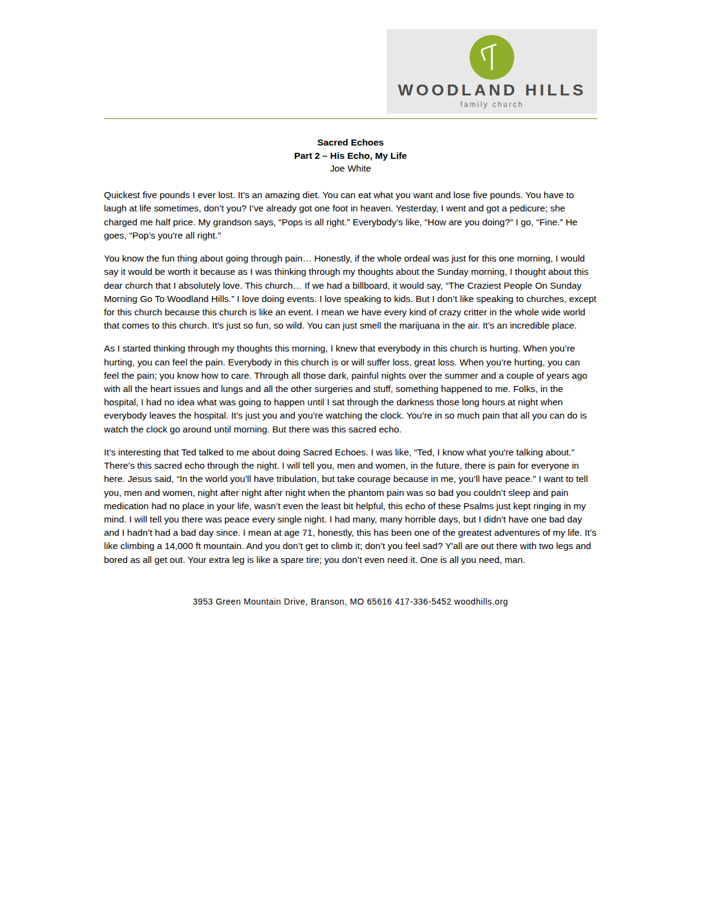WOODLAND HILLS
family church
Sacred Echoes
Part 2 – His Echo, My Life
Joe White
Quickest five pounds I ever lost. It’s an amazing diet. You can eat what you want and lose five pounds. You have to laugh at life sometimes, don’t you? I’ve already got one foot in heaven. Yesterday, I went and got a pedicure; she charged me half price. My grandson says, “Pops is all right.” Everybody’s like, “How are you doing?” I go, “Fine.” He goes, “Pop’s you're all right.”
You know the fun thing about going through pain… Honestly, if the whole ordeal was just for this one morning, I would say it would be worth it because as I was thinking through my thoughts about the Sunday morning, I thought about this dear church that I absolutely love. This church… If we had a billboard, it would say, “The Craziest People On Sunday Morning Go To Woodland Hills.” I love doing events. I love speaking to kids. But I don’t like speaking to churches, except for this church because this church is like an event. I mean we have every kind of crazy critter in the whole wide world that comes to this church. It’s just so fun, so wild. You can just smell the marijuana in the air. It’s an incredible place.
As I started thinking through my thoughts this morning, I knew that everybody in this church is hurting. When you’re hurting, you can feel the pain. Everybody in this church is or will suffer loss, great loss. When you’re hurting, you can feel the pain; you know how to care. Through all those dark, painful nights over the summer and a couple of years ago with all the heart issues and lungs and all the other surgeries and stuff, something happened to me. Folks, in the hospital, I had no idea what was going to happen until I sat through the darkness those long hours at night when everybody leaves the hospital. It’s just you and you’re watching the clock. You’re in so much pain that all you can do is watch the clock go around until morning. But there was this sacred echo.
It’s interesting that Ted talked to me about doing Sacred Echoes. I was like, “Ted, I know what you're talking about.” There’s this sacred echo through the night. I will tell you, men and women, in the future, there is pain for everyone in here. Jesus said, “In the world you’ll have tribulation, but take courage because in me, you’ll have peace.” I want to tell you, men and women, night after night after night when the phantom pain was so bad you couldn’t sleep and pain medication had no place in your life, wasn’t even the least bit helpful, this echo of these Psalms just kept ringing in my mind. I will tell you there was peace every single night. I had many, many horrible days, but I didn’t have one bad day and I hadn’t had a bad day since. I mean at age 71, honestly, this has been one of the greatest adventures of my life. It’s like climbing a 14,000 ft mountain. And you don’t get to climb it; don’t you feel sad? Y'all are out there with two legs and bored as all get out. Your extra leg is like a spare tire; you don’t even need it. One is all you need, man.
3953 Green Mountain Drive, Branson, MO 65616 417-336-5452 woodhills.org